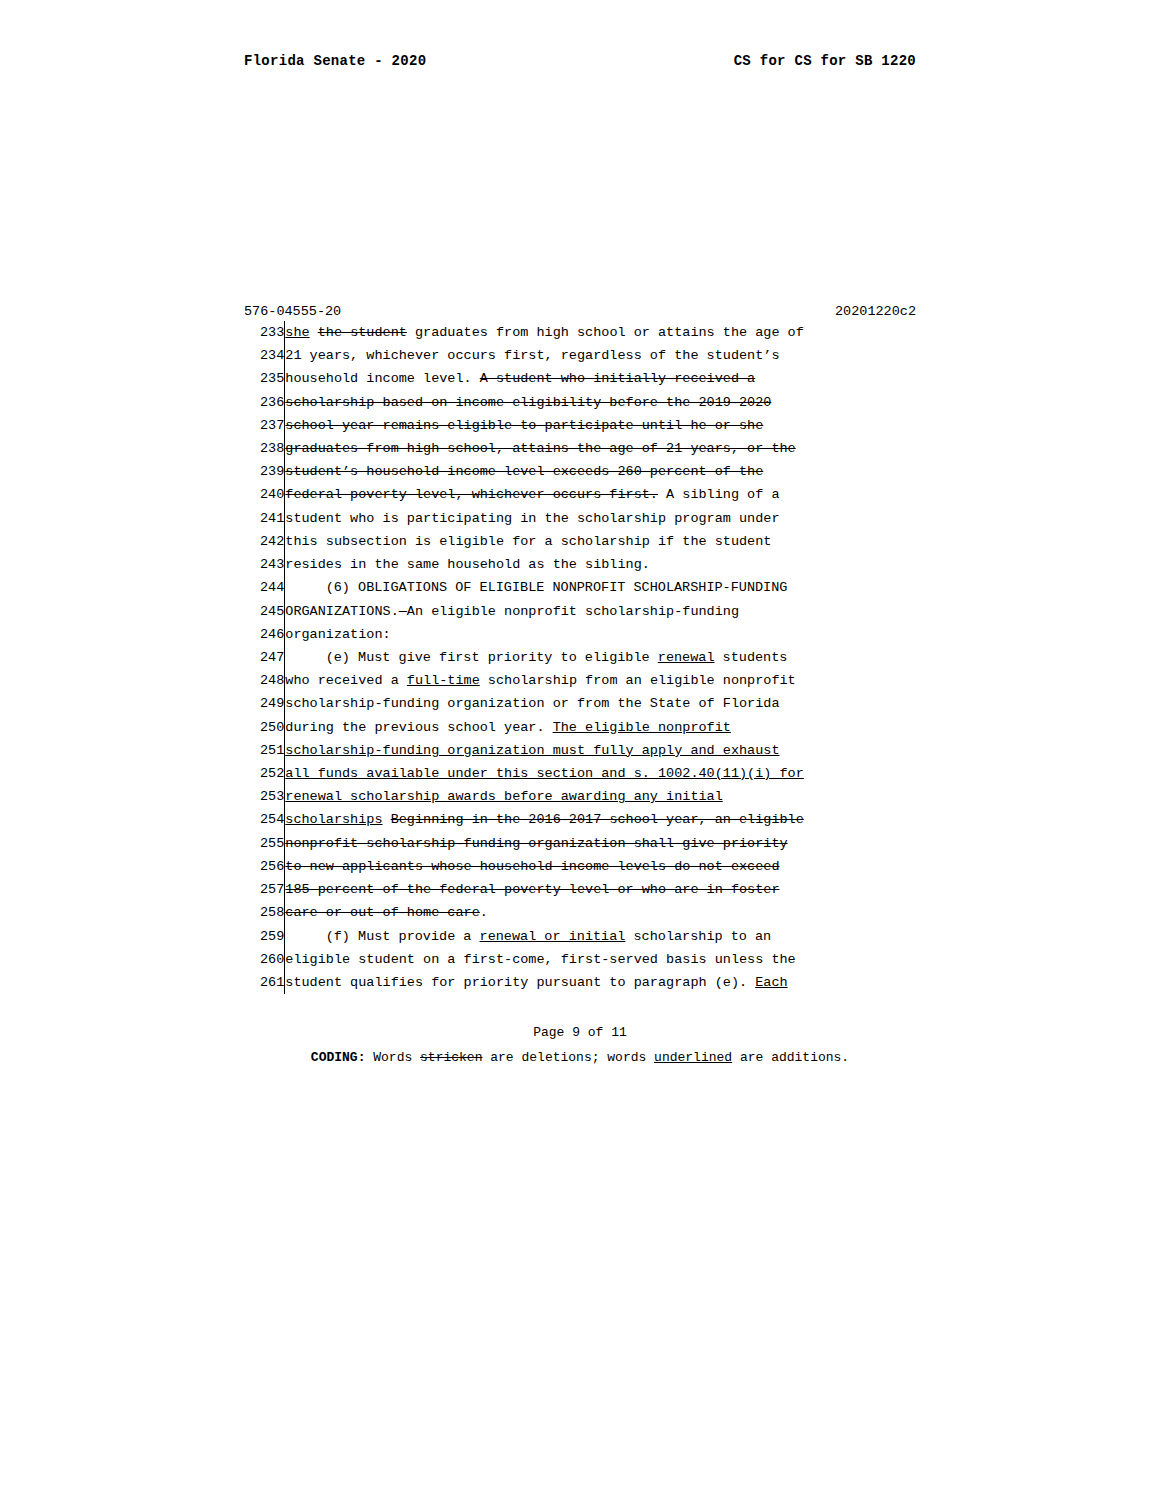Florida Senate - 2020
CS for CS for SB 1220
576-04555-20
20201220c2
| 233 | she the student graduates from high school or attains the age of |
| 234 | 21 years, whichever occurs first, regardless of the student’s |
| 235 | household income level. A student who initially received a |
| 236 | scholarship based on income eligibility before the 2019-2020 |
| 237 | school year remains eligible to participate until he or she |
| 238 | graduates from high school, attains the age of 21 years, or the |
| 239 | student’s household income level exceeds 260 percent of the |
| 240 | federal poverty level, whichever occurs first. A sibling of a |
| 241 | student who is participating in the scholarship program under |
| 242 | this subsection is eligible for a scholarship if the student |
| 243 | resides in the same household as the sibling. |
| 244 | (6) OBLIGATIONS OF ELIGIBLE NONPROFIT SCHOLARSHIP-FUNDING |
| 245 | ORGANIZATIONS.—An eligible nonprofit scholarship-funding |
| 246 | organization: |
| 247 | (e) Must give first priority to eligible renewal students |
| 248 | who received a full-time scholarship from an eligible nonprofit |
| 249 | scholarship-funding organization or from the State of Florida |
| 250 | during the previous school year. The eligible nonprofit |
| 251 | scholarship-funding organization must fully apply and exhaust |
| 252 | all funds available under this section and s. 1002.40(11)(i) for |
| 253 | renewal scholarship awards before awarding any initial |
| 254 | scholarships Beginning in the 2016-2017 school year, an eligible |
| 255 | nonprofit scholarship-funding organization shall give priority |
| 256 | to new applicants whose household income levels do not exceed |
| 257 | 185 percent of the federal poverty level or who are in foster |
| 258 | care or out-of-home care . |
| 259 | (f) Must provide a renewal or initial scholarship to an |
| 260 | eligible student on a first-come, first-served basis unless the |
| 261 | student qualifies for priority pursuant to paragraph (e). Each |
Page 9 of 11
CODING: Words stricken are deletions; words underlined are additions.